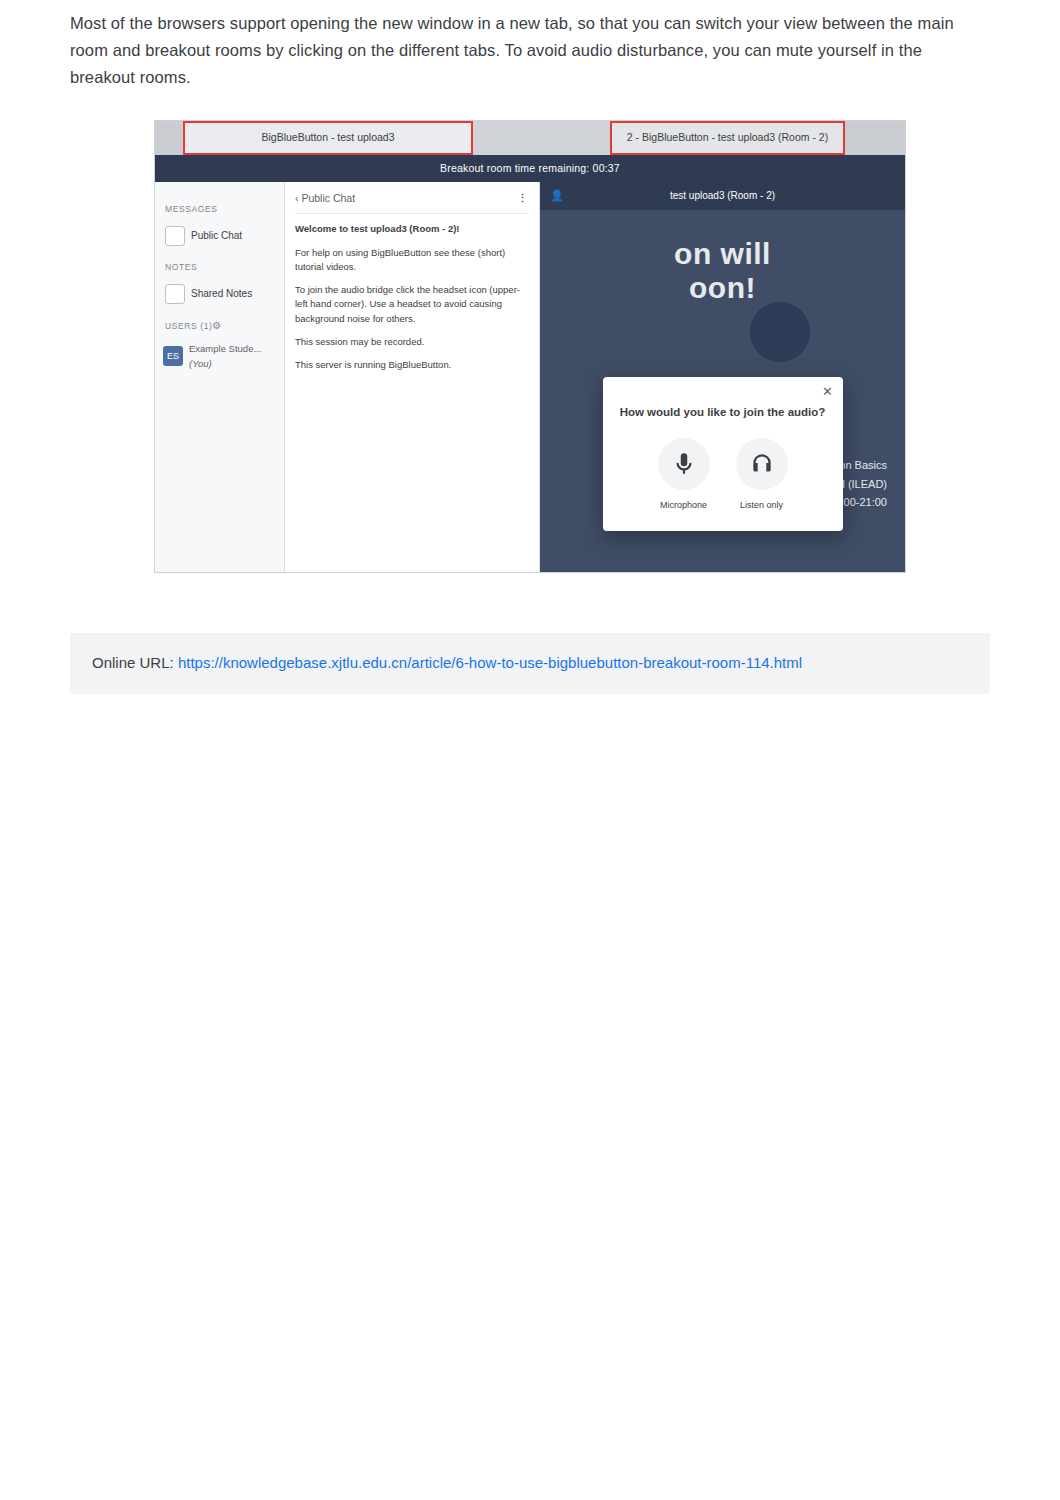Most of the browsers support opening the new window in a new tab, so that you can switch your view between the main room and breakout rooms by clicking on the different tabs. To avoid audio disturbance, you can mute yourself in the breakout rooms.
BigBlueButton - test upload3
2 - BigBlueButton - test upload3 (Room - 2)
Breakout room time remaining: 00:37
Messages
Public Chat
Notes
Shared Notes
Users (1)⚙
ES Example Stude... (You)
‹ Public Chat ⋮
Welcome to test upload3 (Room - 2)!
For help on using BigBlueButton see these (short) tutorial videos.
To join the audio bridge click the headset icon (upper-left hand corner). Use a headset to avoid causing background noise for others.
This session may be recorded.
This server is running BigBlueButton.
👤 test upload3 (Room - 2)
on will
oon!
tton Basics
ood (ILEAD)
17/2/2020 – 20:00-21:00
✕
How would you like to join the audio?
Microphone
Listen only
Online URL: https://knowledgebase.xjtlu.edu.cn/article/6-how-to-use-bigbluebutton-breakout-room-114.html